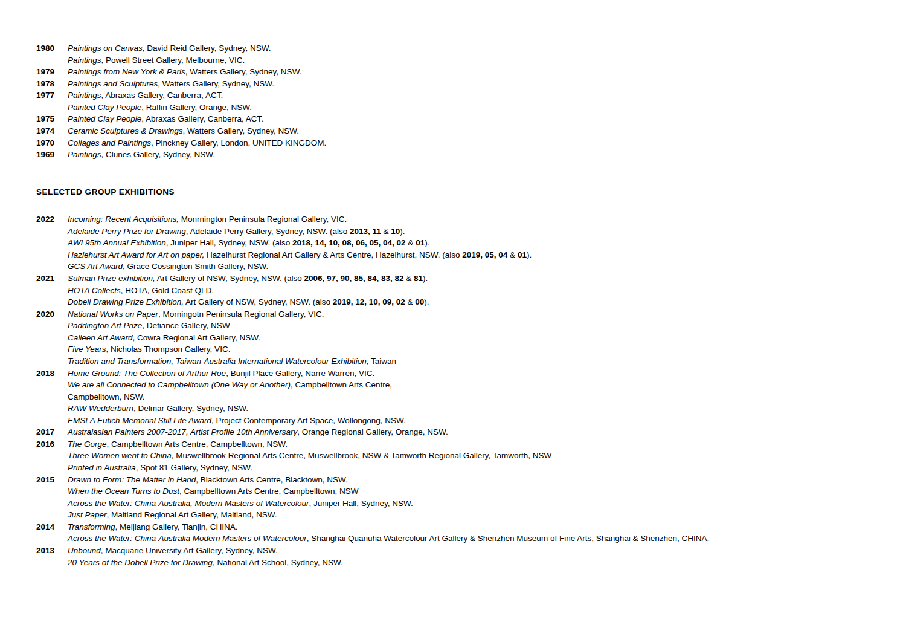1980
Paintings on Canvas, David Reid Gallery, Sydney, NSW.
Paintings, Powell Street Gallery, Melbourne, VIC.
1979
Paintings from New York & Paris, Watters Gallery, Sydney, NSW.
1978
Paintings and Sculptures, Watters Gallery, Sydney, NSW.
1977
Paintings, Abraxas Gallery, Canberra, ACT.
Painted Clay People, Raffin Gallery, Orange, NSW.
1975
Painted Clay People, Abraxas Gallery, Canberra, ACT.
1974
Ceramic Sculptures & Drawings, Watters Gallery, Sydney, NSW.
1970
Collages and Paintings, Pinckney Gallery, London, UNITED KINGDOM.
1969
Paintings, Clunes Gallery, Sydney, NSW.
SELECTED GROUP EXHIBITIONS
2022
Incoming: Recent Acquisitions, Monrnington Peninsula Regional Gallery, VIC.
Adelaide Perry Prize for Drawing, Adelaide Perry Gallery, Sydney, NSW. (also 2013, 11 & 10).
AWI 95th Annual Exhibition, Juniper Hall, Sydney, NSW. (also 2018, 14, 10, 08, 06, 05, 04, 02 & 01).
Hazlehurst Art Award for Art on paper, Hazelhurst Regional Art Gallery & Arts Centre, Hazelhurst, NSW. (also 2019, 05, 04 & 01).
GCS Art Award, Grace Cossington Smith Gallery, NSW.
2021
Sulman Prize exhibition, Art Gallery of NSW, Sydney, NSW. (also 2006, 97, 90, 85, 84, 83, 82 & 81).
HOTA Collects, HOTA, Gold Coast QLD.
Dobell Drawing Prize Exhibition, Art Gallery of NSW, Sydney, NSW. (also 2019, 12, 10, 09, 02 & 00).
2020
National Works on Paper, Morningotn Peninsula Regional Gallery, VIC.
Paddington Art Prize, Defiance Gallery, NSW
Calleen Art Award, Cowra Regional Art Gallery, NSW.
Five Years, Nicholas Thompson Gallery, VIC.
Tradition and Transformation, Taiwan-Australia International Watercolour Exhibition, Taiwan
2018
Home Ground: The Collection of Arthur Roe, Bunjil Place Gallery, Narre Warren, VIC.
We are all Connected to Campbelltown (One Way or Another), Campbelltown Arts Centre,
Campbelltown, NSW.
RAW Wedderburn, Delmar Gallery, Sydney, NSW.
EMSLA Eutich Memorial Still Life Award, Project Contemporary Art Space, Wollongong, NSW.
2017
Australasian Painters 2007-2017, Artist Profile 10th Anniversary, Orange Regional Gallery, Orange, NSW.
2016
The Gorge, Campbelltown Arts Centre, Campbelltown, NSW.
Three Women went to China, Muswellbrook Regional Arts Centre, Muswellbrook, NSW & Tamworth Regional Gallery, Tamworth, NSW
Printed in Australia, Spot 81 Gallery, Sydney, NSW.
2015
Drawn to Form: The Matter in Hand, Blacktown Arts Centre, Blacktown, NSW.
When the Ocean Turns to Dust, Campbelltown Arts Centre, Campbelltown, NSW
Across the Water: China-Australia, Modern Masters of Watercolour, Juniper Hall, Sydney, NSW.
Just Paper, Maitland Regional Art Gallery, Maitland, NSW.
2014
Transforming, Meijiang Gallery, Tianjin, CHINA.
Across the Water: China-Australia Modern Masters of Watercolour, Shanghai Quanuha Watercolour Art Gallery & Shenzhen Museum of Fine Arts, Shanghai & Shenzhen, CHINA.
2013
Unbound, Macquarie University Art Gallery, Sydney, NSW.
20 Years of the Dobell Prize for Drawing, National Art School, Sydney, NSW.